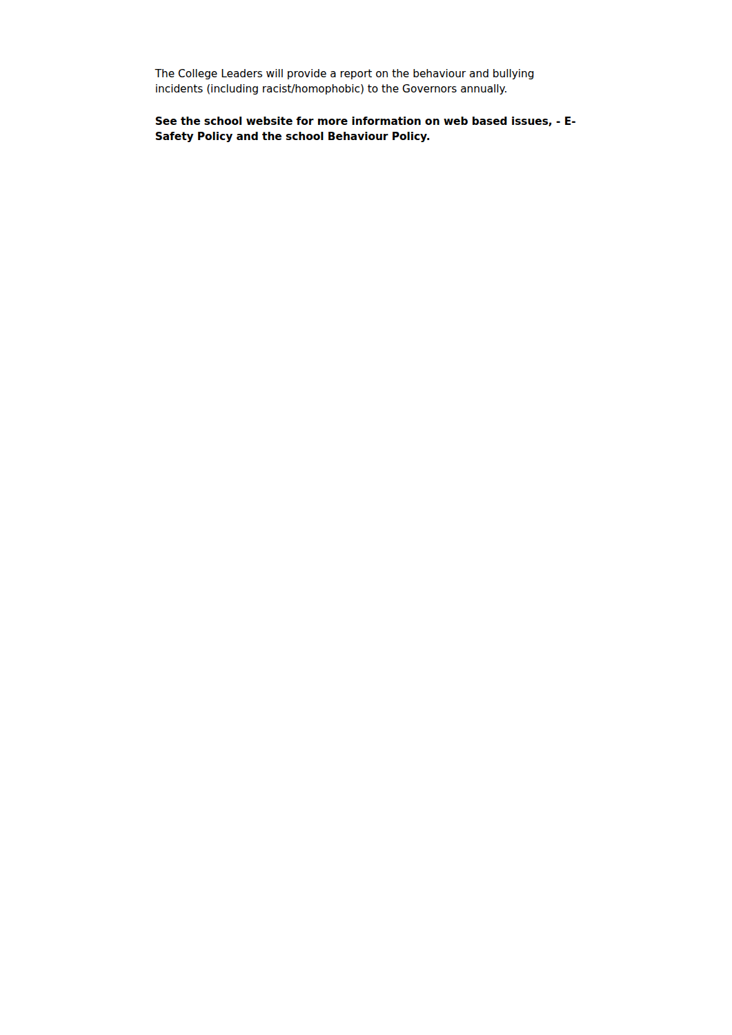The College Leaders will provide a report on the behaviour and bullying incidents (including racist/homophobic) to the Governors annually.
See the school website for more information on web based issues, - E-Safety Policy and the school Behaviour Policy.